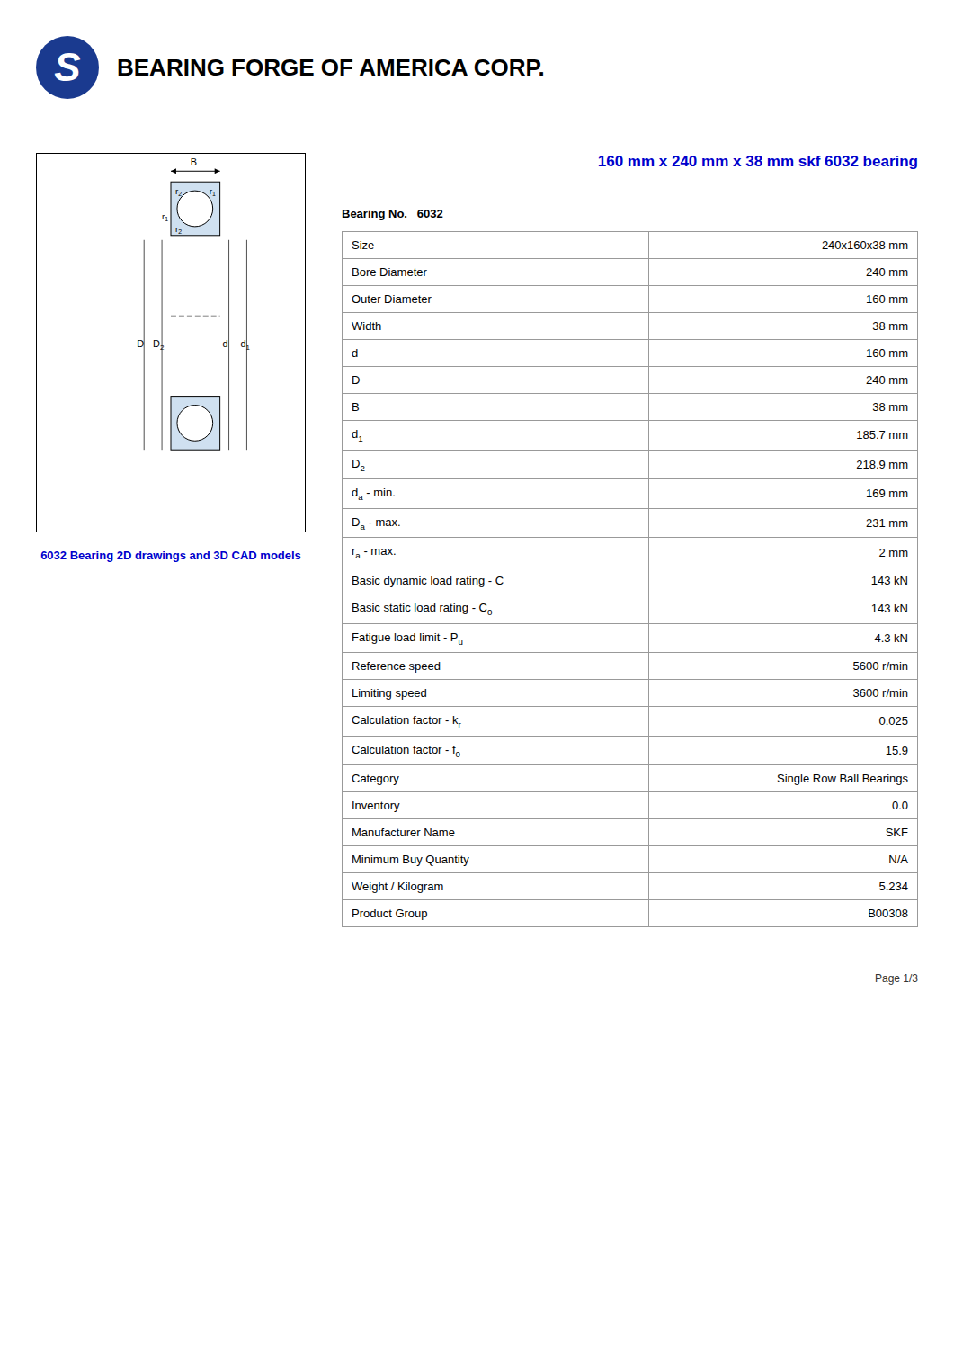S
BEARING FORGE OF AMERICA CORP.
B r2 r1 r1 r2 D D2 d d1
6032 Bearing 2D drawings and 3D CAD models
160 mm x 240 mm x 38 mm skf 6032 bearing
Bearing No. 6032
| Size | 240x160x38 mm |
| Bore Diameter | 240 mm |
| Outer Diameter | 160 mm |
| Width | 38 mm |
| d | 160 mm |
| D | 240 mm |
| B | 38 mm |
| d 1 | 185.7 mm |
| D 2 | 218.9 mm |
| d a - min. | 169 mm |
| D a - max. | 231 mm |
| r a - max. | 2 mm |
| Basic dynamic load rating - C | 143 kN |
| Basic static load rating - C 0 | 143 kN |
| Fatigue load limit - P u | 4.3 kN |
| Reference speed | 5600 r/min |
| Limiting speed | 3600 r/min |
| Calculation factor - k r | 0.025 |
| Calculation factor - f 0 | 15.9 |
| Category | Single Row Ball Bearings |
| Inventory | 0.0 |
| Manufacturer Name | SKF |
| Minimum Buy Quantity | N/A |
| Weight / Kilogram | 5.234 |
| Product Group | B00308 |
Page 1/3